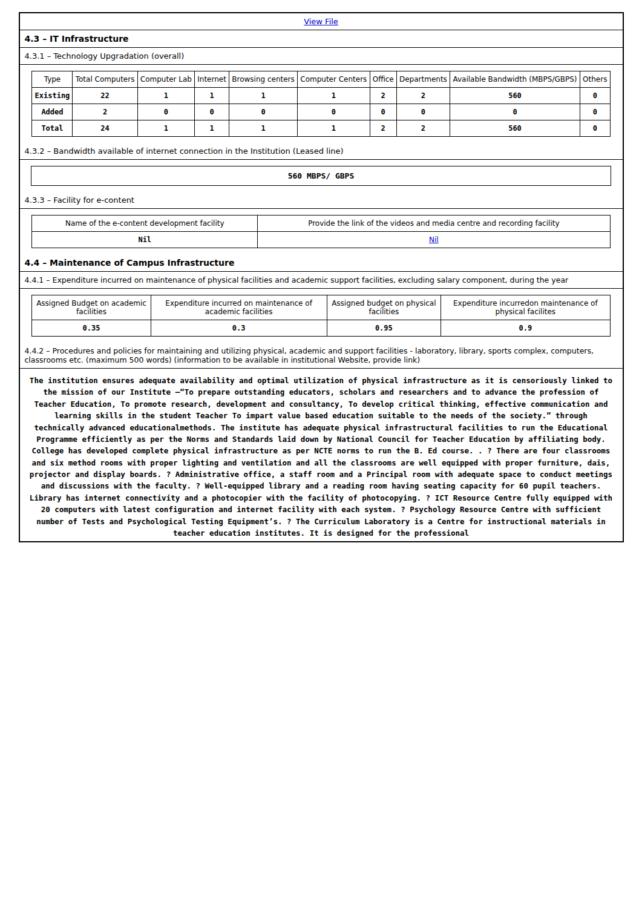View File
4.3 – IT Infrastructure
4.3.1 – Technology Upgradation (overall)
| Type | Total Computers | Computer Lab | Internet | Browsing centers | Computer Centers | Office | Departments | Available Bandwidth (MBPS/GBPS) | Others |
| --- | --- | --- | --- | --- | --- | --- | --- | --- | --- |
| Existing | 22 | 1 | 1 | 1 | 1 | 2 | 2 | 560 | 0 |
| Added | 2 | 0 | 0 | 0 | 0 | 0 | 0 | 0 | 0 |
| Total | 24 | 1 | 1 | 1 | 1 | 2 | 2 | 560 | 0 |
4.3.2 – Bandwidth available of internet connection in the Institution (Leased line)
560 MBPS/ GBPS
4.3.3 – Facility for e-content
| Name of the e-content development facility | Provide the link of the videos and media centre and recording facility |
| --- | --- |
| Nil | Nil |
4.4 – Maintenance of Campus Infrastructure
4.4.1 – Expenditure incurred on maintenance of physical facilities and academic support facilities, excluding salary component, during the year
| Assigned Budget on academic facilities | Expenditure incurred on maintenance of academic facilities | Assigned budget on physical facilities | Expenditure incurredon maintenance of physical facilites |
| --- | --- | --- | --- |
| 0.35 | 0.3 | 0.95 | 0.9 |
4.4.2 – Procedures and policies for maintaining and utilizing physical, academic and support facilities - laboratory, library, sports complex, computers, classrooms etc. (maximum 500 words) (information to be available in institutional Website, provide link)
The institution ensures adequate availability and optimal utilization of physical infrastructure as it is censoriously linked to the mission of our Institute –“To prepare outstanding educators, scholars and researchers and to advance the profession of Teacher Education, To promote research, development and consultancy, To develop critical thinking, effective communication and learning skills in the student Teacher To impart value based education suitable to the needs of the society.” through technically advanced educationalmethods. The institute has adequate physical infrastructural facilities to run the Educational Programme efficiently as per the Norms and Standards laid down by National Council for Teacher Education by affiliating body. College has developed complete physical infrastructure as per NCTE norms to run the B. Ed course. . ? There are four classrooms and six method rooms with proper lighting and ventilation and all the classrooms are well equipped with proper furniture, dais, projector and display boards. ? Administrative office, a staff room and a Principal room with adequate space to conduct meetings and discussions with the faculty. ? Well-equipped library and a reading room having seating capacity for 60 pupil teachers. Library has internet connectivity and a photocopier with the facility of photocopying. ? ICT Resource Centre fully equipped with 20 computers with latest configuration and internet facility with each system. ? Psychology Resource Centre with sufficient number of Tests and Psychological Testing Equipment’s. ? The Curriculum Laboratory is a Centre for instructional materials in teacher education institutes. It is designed for the professional